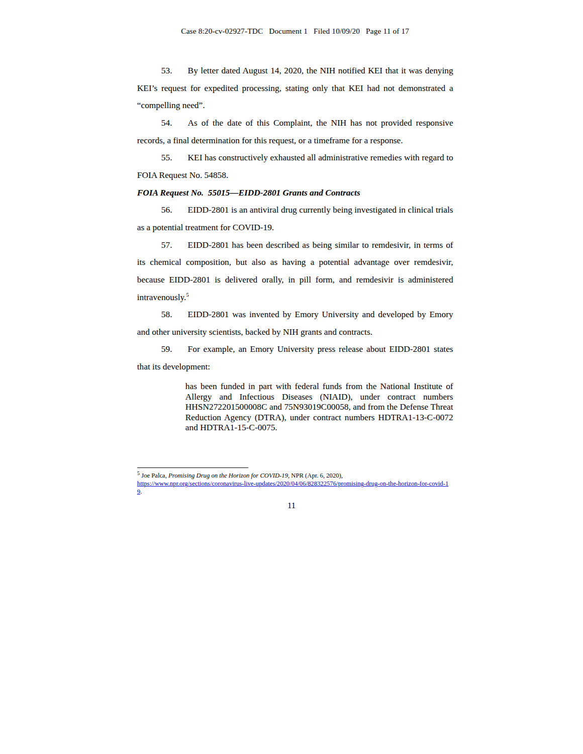Case 8:20-cv-02927-TDC Document 1 Filed 10/09/20 Page 11 of 17
53. By letter dated August 14, 2020, the NIH notified KEI that it was denying KEI’s request for expedited processing, stating only that KEI had not demonstrated a “compelling need”.
54. As of the date of this Complaint, the NIH has not provided responsive records, a final determination for this request, or a timeframe for a response.
55. KEI has constructively exhausted all administrative remedies with regard to FOIA Request No. 54858.
FOIA Request No. 55015—EIDD-2801 Grants and Contracts
56. EIDD-2801 is an antiviral drug currently being investigated in clinical trials as a potential treatment for COVID-19.
57. EIDD-2801 has been described as being similar to remdesivir, in terms of its chemical composition, but also as having a potential advantage over remdesivir, because EIDD-2801 is delivered orally, in pill form, and remdesivir is administered intravenously.5
58. EIDD-2801 was invented by Emory University and developed by Emory and other university scientists, backed by NIH grants and contracts.
59. For example, an Emory University press release about EIDD-2801 states that its development:
has been funded in part with federal funds from the National Institute of Allergy and Infectious Diseases (NIAID), under contract numbers HHSN272201500008C and 75N93019C00058, and from the Defense Threat Reduction Agency (DTRA), under contract numbers HDTRA1-13-C-0072 and HDTRA1-15-C-0075.
5 Joe Palca, Promising Drug on the Horizon for COVID-19, NPR (Apr. 6, 2020),
https://www.npr.org/sections/coronavirus-live-updates/2020/04/06/828322576/promising-drug-on-the-horizon-for-covid-19.
11